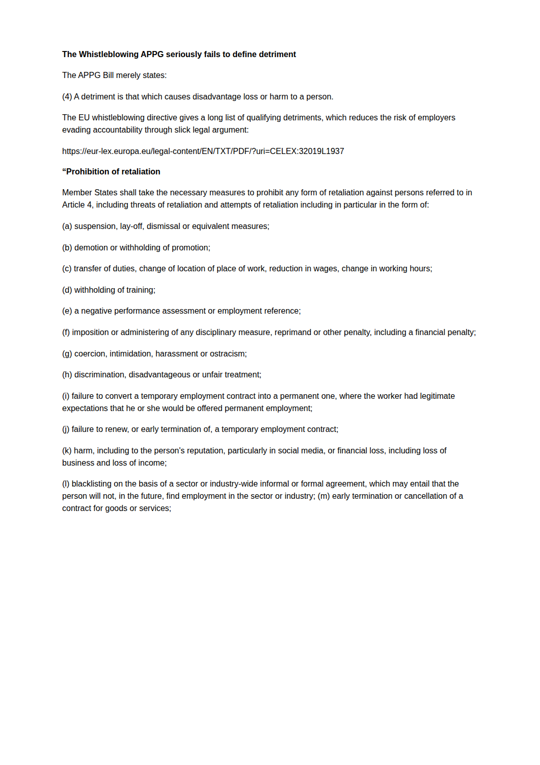The Whistleblowing APPG seriously fails to define detriment
The APPG Bill merely states:
(4) A detriment is that which causes disadvantage loss or harm to a person.
The EU whistleblowing directive gives a long list of qualifying detriments, which reduces the risk of employers evading accountability through slick legal argument:
https://eur-lex.europa.eu/legal-content/EN/TXT/PDF/?uri=CELEX:32019L1937
“Prohibition of retaliation
Member States shall take the necessary measures to prohibit any form of retaliation against persons referred to in Article 4, including threats of retaliation and attempts of retaliation including in particular in the form of:
(a) suspension, lay-off, dismissal or equivalent measures;
(b) demotion or withholding of promotion;
(c) transfer of duties, change of location of place of work, reduction in wages, change in working hours;
(d) withholding of training;
(e) a negative performance assessment or employment reference;
(f) imposition or administering of any disciplinary measure, reprimand or other penalty, including a financial penalty;
(g) coercion, intimidation, harassment or ostracism;
(h) discrimination, disadvantageous or unfair treatment;
(i) failure to convert a temporary employment contract into a permanent one, where the worker had legitimate expectations that he or she would be offered permanent employment;
(j) failure to renew, or early termination of, a temporary employment contract;
(k) harm, including to the person's reputation, particularly in social media, or financial loss, including loss of business and loss of income;
(l) blacklisting on the basis of a sector or industry-wide informal or formal agreement, which may entail that the person will not, in the future, find employment in the sector or industry; (m) early termination or cancellation of a contract for goods or services;